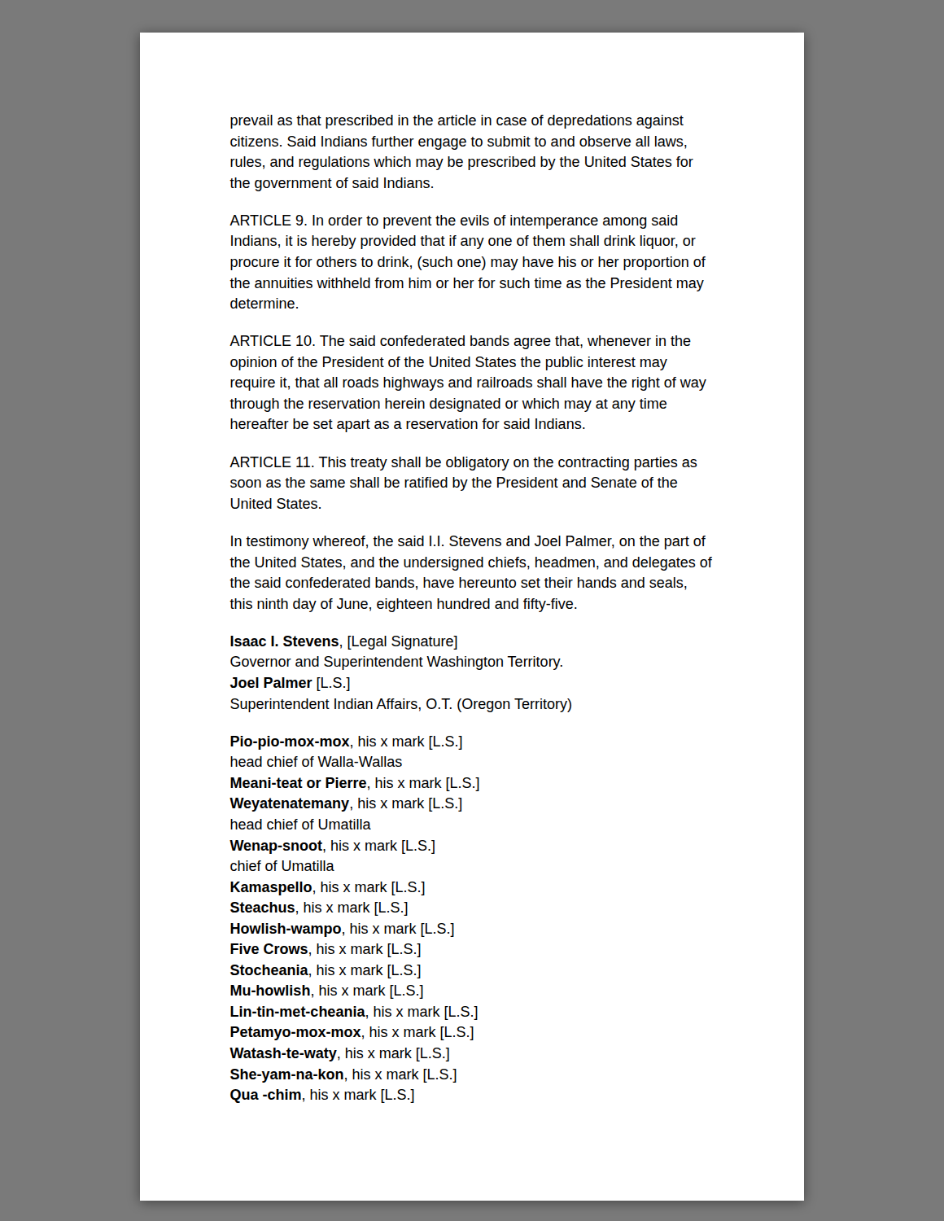prevail as that prescribed in the article in case of depredations against citizens. Said Indians further engage to submit to and observe all laws, rules, and regulations which may be prescribed by the United States for the government of said Indians.
ARTICLE 9. In order to prevent the evils of intemperance among said Indians, it is hereby provided that if any one of them shall drink liquor, or procure it for others to drink, (such one) may have his or her proportion of the annuities withheld from him or her for such time as the President may determine.
ARTICLE 10. The said confederated bands agree that, whenever in the opinion of the President of the United States the public interest may require it, that all roads highways and railroads shall have the right of way through the reservation herein designated or which may at any time hereafter be set apart as a reservation for said Indians.
ARTICLE 11. This treaty shall be obligatory on the contracting parties as soon as the same shall be ratified by the President and Senate of the United States.
In testimony whereof, the said I.I. Stevens and Joel Palmer, on the part of the United States, and the undersigned chiefs, headmen, and delegates of the said confederated bands, have hereunto set their hands and seals, this ninth day of June, eighteen hundred and fifty-five.
Isaac I. Stevens, [Legal Signature] Governor and Superintendent Washington Territory. Joel Palmer [L.S.] Superintendent Indian Affairs, O.T. (Oregon Territory)
Pio-pio-mox-mox, his x mark [L.S.] head chief of Walla-Wallas Meani-teat or Pierre, his x mark [L.S.] Weyatenatemany, his x mark [L.S.] head chief of Umatilla Wenap-snoot, his x mark [L.S.] chief of Umatilla Kamaspello, his x mark [L.S.] Steachus, his x mark [L.S.] Howlish-wampo, his x mark [L.S.] Five Crows, his x mark [L.S.] Stocheania, his x mark [L.S.] Mu-howlish, his x mark [L.S.] Lin-tin-met-cheania, his x mark [L.S.] Petamyo-mox-mox, his x mark [L.S.] Watash-te-waty, his x mark [L.S.] She-yam-na-kon, his x mark [L.S.] Qua -chim, his x mark [L.S.]